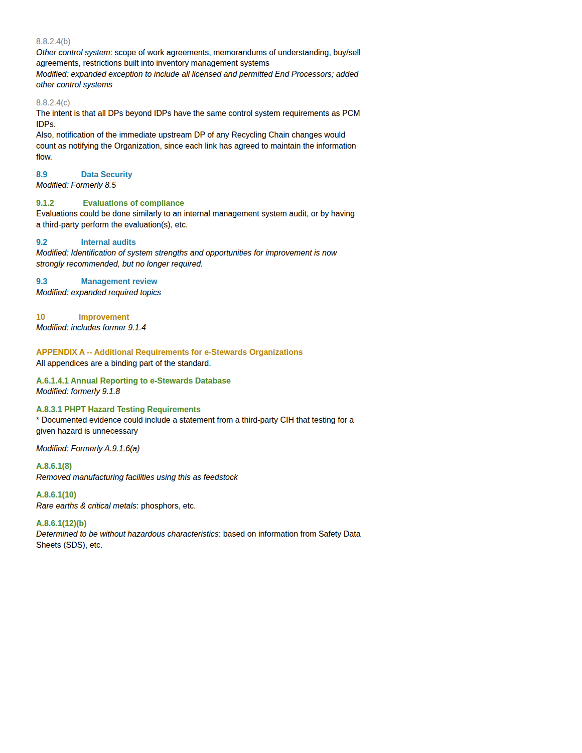8.8.2.4(b)
Other control system: scope of work agreements, memorandums of understanding, buy/sell agreements, restrictions built into inventory management systems
Modified: expanded exception to include all licensed and permitted End Processors; added other control systems
8.8.2.4(c)
The intent is that all DPs beyond IDPs have the same control system requirements as PCM IDPs.
Also, notification of the immediate upstream DP of any Recycling Chain changes would count as notifying the Organization, since each link has agreed to maintain the information flow.
8.9 Data Security
Modified: Formerly 8.5
9.1.2 Evaluations of compliance
Evaluations could be done similarly to an internal management system audit, or by having a third-party perform the evaluation(s), etc.
9.2 Internal audits
Modified: Identification of system strengths and opportunities for improvement is now strongly recommended, but no longer required.
9.3 Management review
Modified: expanded required topics
10 Improvement
Modified: includes former 9.1.4
APPENDIX A -- Additional Requirements for e-Stewards Organizations
All appendices are a binding part of the standard.
A.6.1.4.1 Annual Reporting to e-Stewards Database
Modified: formerly 9.1.8
A.8.3.1 PHPT Hazard Testing Requirements
* Documented evidence could include a statement from a third-party CIH that testing for a given hazard is unnecessary
Modified: Formerly A.9.1.6(a)
A.8.6.1(8)
Removed manufacturing facilities using this as feedstock
A.8.6.1(10)
Rare earths & critical metals: phosphors, etc.
A.8.6.1(12)(b)
Determined to be without hazardous characteristics: based on information from Safety Data Sheets (SDS), etc.